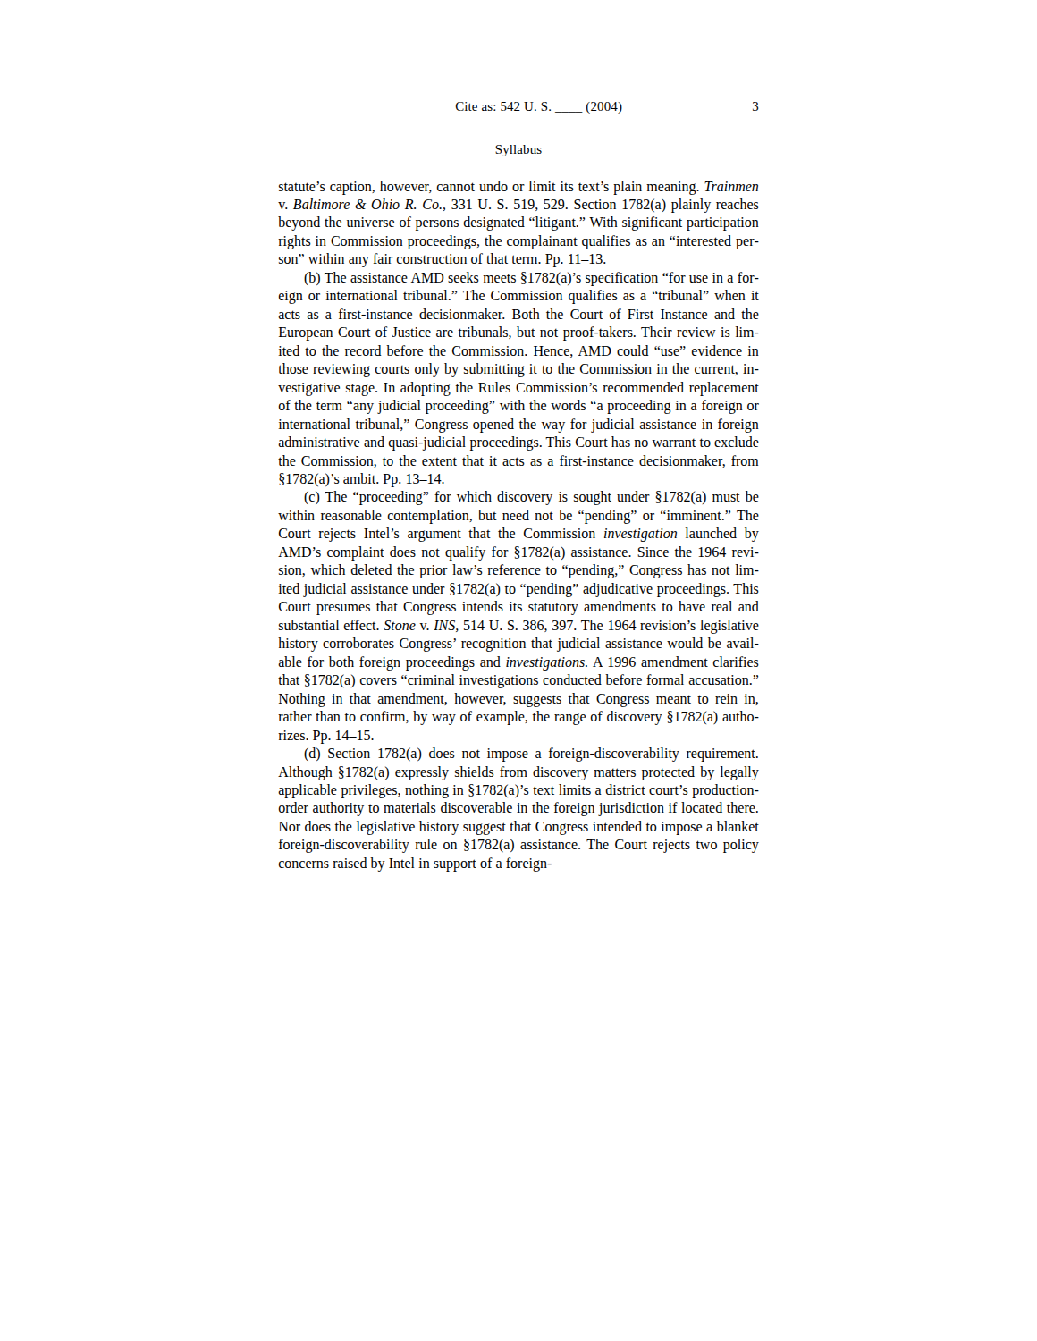Cite as: 542 U. S. ____ (2004) 3
Syllabus
statute’s caption, however, cannot undo or limit its text’s plain meaning. Trainmen v. Baltimore & Ohio R. Co., 331 U. S. 519, 529. Section 1782(a) plainly reaches beyond the universe of persons designated “litigant.” With significant participation rights in Commission proceedings, the complainant qualifies as an “interested person” within any fair construction of that term. Pp. 11–13.
(b) The assistance AMD seeks meets §1782(a)’s specification “for use in a foreign or international tribunal.” The Commission qualifies as a “tribunal” when it acts as a first-instance decisionmaker. Both the Court of First Instance and the European Court of Justice are tribunals, but not proof-takers. Their review is limited to the record before the Commission. Hence, AMD could “use” evidence in those reviewing courts only by submitting it to the Commission in the current, investigative stage. In adopting the Rules Commission’s recommended replacement of the term “any judicial proceeding” with the words “a proceeding in a foreign or international tribunal,” Congress opened the way for judicial assistance in foreign administrative and quasi-judicial proceedings. This Court has no warrant to exclude the Commission, to the extent that it acts as a first-instance decisionmaker, from §1782(a)’s ambit. Pp. 13–14.
(c) The “proceeding” for which discovery is sought under §1782(a) must be within reasonable contemplation, but need not be “pending” or “imminent.” The Court rejects Intel’s argument that the Commission investigation launched by AMD’s complaint does not qualify for §1782(a) assistance. Since the 1964 revision, which deleted the prior law’s reference to “pending,” Congress has not limited judicial assistance under §1782(a) to “pending” adjudicative proceedings. This Court presumes that Congress intends its statutory amendments to have real and substantial effect. Stone v. INS, 514 U. S. 386, 397. The 1964 revision’s legislative history corroborates Congress’ recognition that judicial assistance would be available for both foreign proceedings and investigations. A 1996 amendment clarifies that §1782(a) covers “criminal investigations conducted before formal accusation.” Nothing in that amendment, however, suggests that Congress meant to rein in, rather than to confirm, by way of example, the range of discovery §1782(a) authorizes. Pp. 14–15.
(d) Section 1782(a) does not impose a foreign-discoverability requirement. Although §1782(a) expressly shields from discovery matters protected by legally applicable privileges, nothing in §1782(a)’s text limits a district court’s production-order authority to materials discoverable in the foreign jurisdiction if located there. Nor does the legislative history suggest that Congress intended to impose a blanket foreign-discoverability rule on §1782(a) assistance. The Court rejects two policy concerns raised by Intel in support of a foreign-